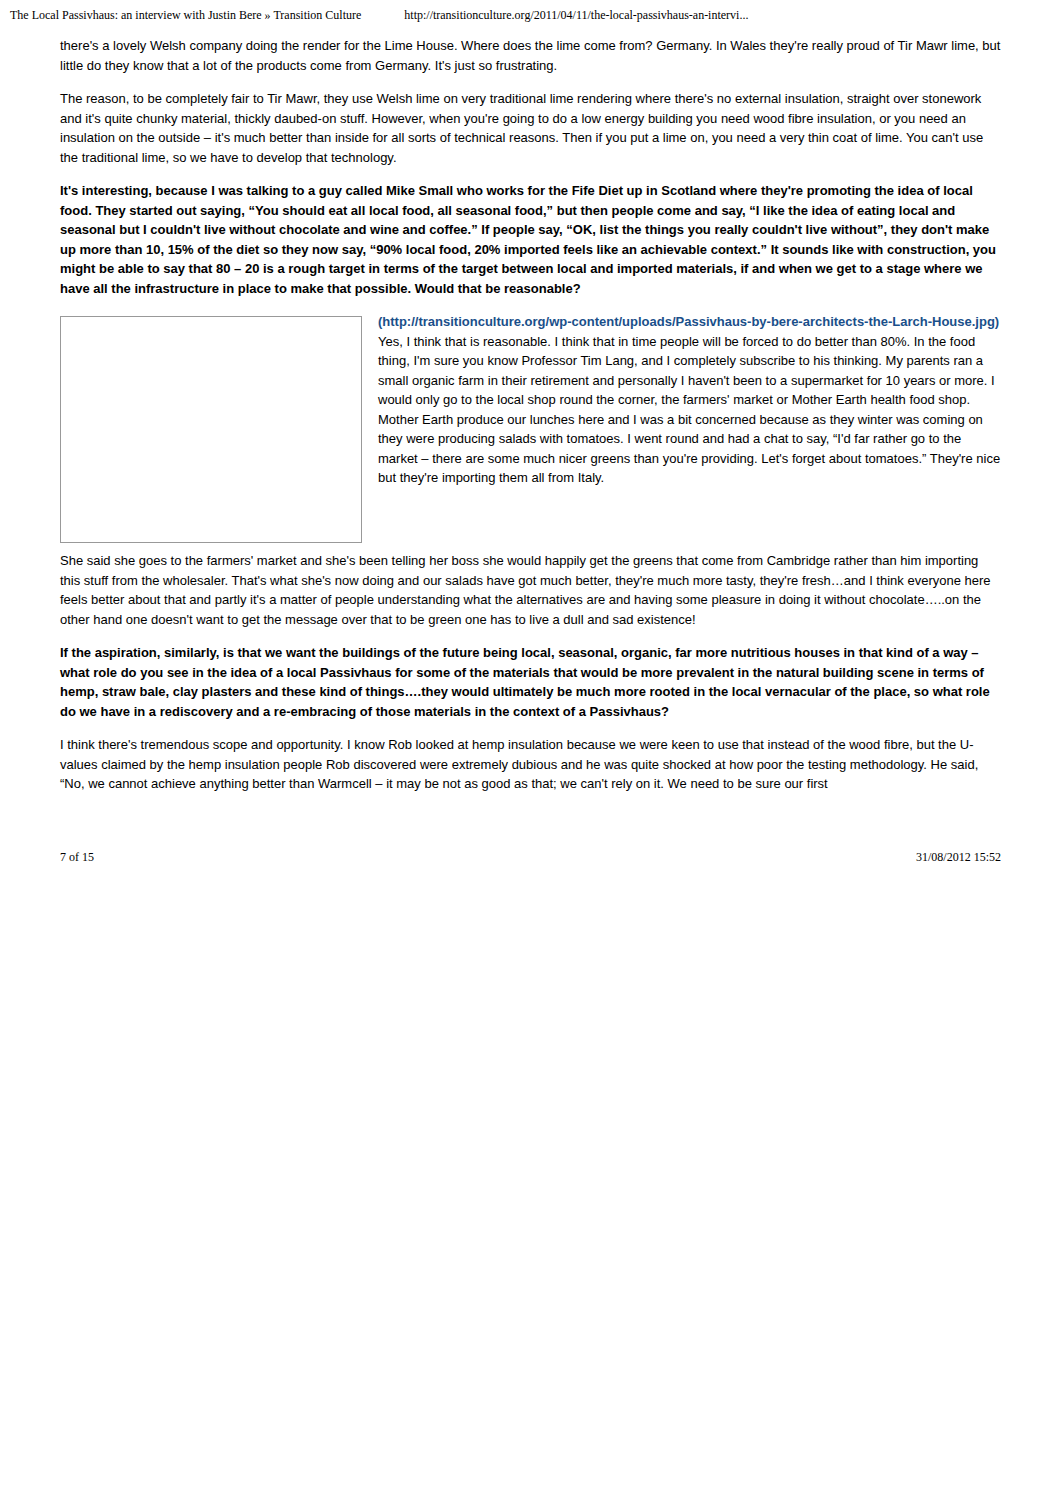The Local Passivhaus: an interview with Justin Bere » Transition Culture http://transitionculture.org/2011/04/11/the-local-passivhaus-an-intervi...
there's a lovely Welsh company doing the render for the Lime House. Where does the lime come from? Germany. In Wales they're really proud of Tir Mawr lime, but little do they know that a lot of the products come from Germany. It's just so frustrating.
The reason, to be completely fair to Tir Mawr, they use Welsh lime on very traditional lime rendering where there's no external insulation, straight over stonework and it's quite chunky material, thickly daubed-on stuff. However, when you're going to do a low energy building you need wood fibre insulation, or you need an insulation on the outside – it's much better than inside for all sorts of technical reasons. Then if you put a lime on, you need a very thin coat of lime. You can't use the traditional lime, so we have to develop that technology.
It's interesting, because I was talking to a guy called Mike Small who works for the Fife Diet up in Scotland where they're promoting the idea of local food. They started out saying, “You should eat all local food, all seasonal food,” but then people come and say, “I like the idea of eating local and seasonal but I couldn't live without chocolate and wine and coffee.” If people say, “OK, list the things you really couldn't live without”, they don't make up more than 10, 15% of the diet so they now say, “90% local food, 20% imported feels like an achievable context.” It sounds like with construction, you might be able to say that 80 – 20 is a rough target in terms of the target between local and imported materials, if and when we get to a stage where we have all the infrastructure in place to make that possible. Would that be reasonable?
(http://transitionculture.org/wp-content/uploads/Passivhaus-by-bere-architects-the-Larch-House.jpg) Yes, I think that is reasonable. I think that in time people will be forced to do better than 80%. In the food thing, I'm sure you know Professor Tim Lang, and I completely subscribe to his thinking. My parents ran a small organic farm in their retirement and personally I haven't been to a supermarket for 10 years or more. I would only go to the local shop round the corner, the farmers' market or Mother Earth health food shop. Mother Earth produce our lunches here and I was a bit concerned because as they winter was coming on they were producing salads with tomatoes. I went round and had a chat to say, “I'd far rather go to the market – there are some much nicer greens than you're providing. Let's forget about tomatoes.” They're nice but they're importing them all from Italy.
She said she goes to the farmers' market and she's been telling her boss she would happily get the greens that come from Cambridge rather than him importing this stuff from the wholesaler. That's what she's now doing and our salads have got much better, they're much more tasty, they're fresh…and I think everyone here feels better about that and partly it's a matter of people understanding what the alternatives are and having some pleasure in doing it without chocolate…..on the other hand one doesn't want to get the message over that to be green one has to live a dull and sad existence!
If the aspiration, similarly, is that we want the buildings of the future being local, seasonal, organic, far more nutritious houses in that kind of a way – what role do you see in the idea of a local Passivhaus for some of the materials that would be more prevalent in the natural building scene in terms of hemp, straw bale, clay plasters and these kind of things….they would ultimately be much more rooted in the local vernacular of the place, so what role do we have in a rediscovery and a re-embracing of those materials in the context of a Passivhaus?
I think there's tremendous scope and opportunity. I know Rob looked at hemp insulation because we were keen to use that instead of the wood fibre, but the U-values claimed by the hemp insulation people Rob discovered were extremely dubious and he was quite shocked at how poor the testing methodology. He said, “No, we cannot achieve anything better than Warmcell – it may be not as good as that; we can't rely on it. We need to be sure our first
7 of 15 31/08/2012 15:52